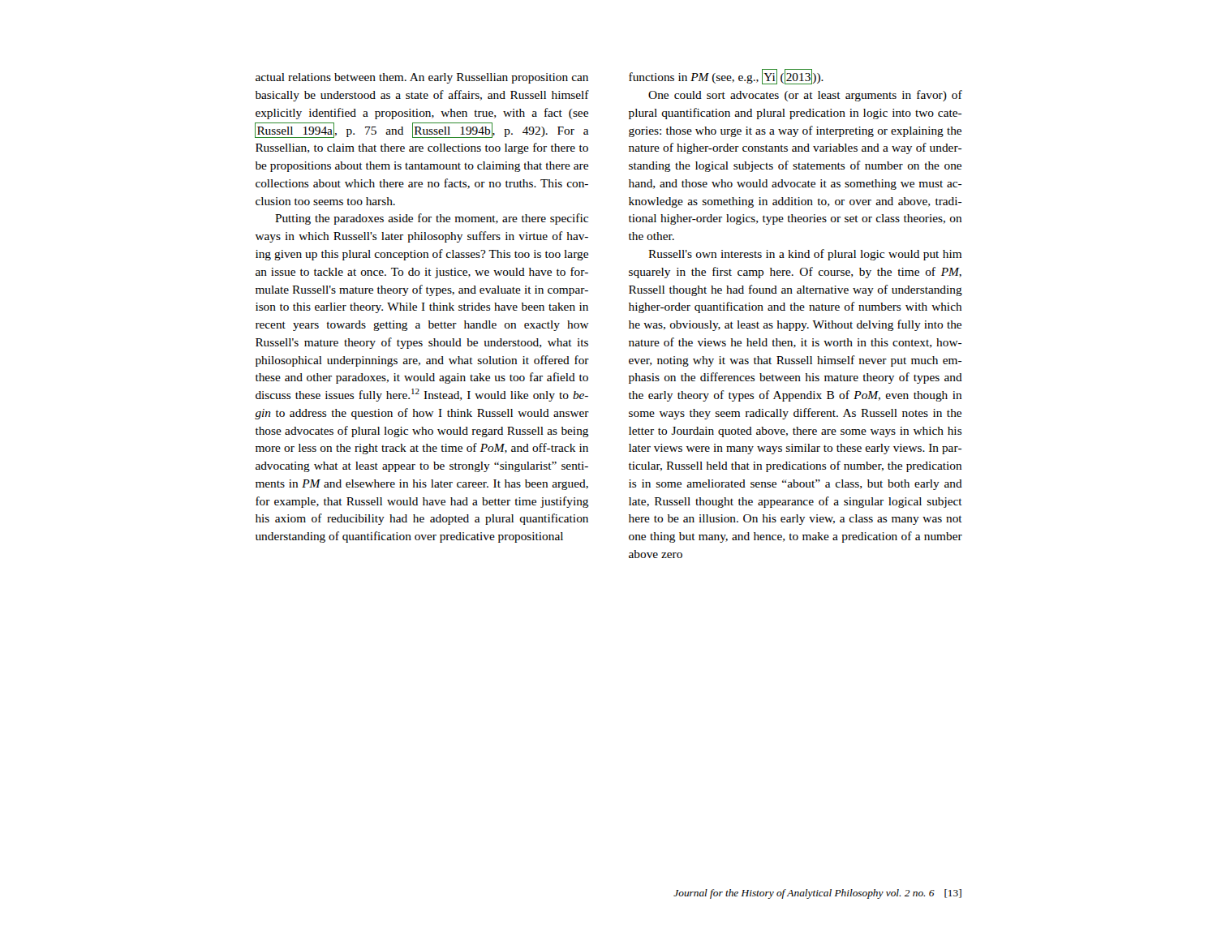actual relations between them. An early Russellian proposition can basically be understood as a state of affairs, and Russell himself explicitly identified a proposition, when true, with a fact (see Russell 1994a, p. 75 and Russell 1994b, p. 492). For a Russellian, to claim that there are collections too large for there to be propositions about them is tantamount to claiming that there are collections about which there are no facts, or no truths. This conclusion too seems too harsh.
Putting the paradoxes aside for the moment, are there specific ways in which Russell's later philosophy suffers in virtue of having given up this plural conception of classes? This too is too large an issue to tackle at once. To do it justice, we would have to formulate Russell's mature theory of types, and evaluate it in comparison to this earlier theory. While I think strides have been taken in recent years towards getting a better handle on exactly how Russell's mature theory of types should be understood, what its philosophical underpinnings are, and what solution it offered for these and other paradoxes, it would again take us too far afield to discuss these issues fully here.12 Instead, I would like only to begin to address the question of how I think Russell would answer those advocates of plural logic who would regard Russell as being more or less on the right track at the time of PoM, and off-track in advocating what at least appear to be strongly “singularist” sentiments in PM and elsewhere in his later career. It has been argued, for example, that Russell would have had a better time justifying his axiom of reducibility had he adopted a plural quantification understanding of quantification over predicative propositional
functions in PM (see, e.g., Yi (2013)).
One could sort advocates (or at least arguments in favor) of plural quantification and plural predication in logic into two categories: those who urge it as a way of interpreting or explaining the nature of higher-order constants and variables and a way of understanding the logical subjects of statements of number on the one hand, and those who would advocate it as something we must acknowledge as something in addition to, or over and above, traditional higher-order logics, type theories or set or class theories, on the other.
Russell's own interests in a kind of plural logic would put him squarely in the first camp here. Of course, by the time of PM, Russell thought he had found an alternative way of understanding higher-order quantification and the nature of numbers with which he was, obviously, at least as happy. Without delving fully into the nature of the views he held then, it is worth in this context, however, noting why it was that Russell himself never put much emphasis on the differences between his mature theory of types and the early theory of types of Appendix B of PoM, even though in some ways they seem radically different. As Russell notes in the letter to Jourdain quoted above, there are some ways in which his later views were in many ways similar to these early views. In particular, Russell held that in predications of number, the predication is in some ameliorated sense “about” a class, but both early and late, Russell thought the appearance of a singular logical subject here to be an illusion. On his early view, a class as many was not one thing but many, and hence, to make a predication of a number above zero
Journal for the History of Analytical Philosophy vol. 2 no. 6[13]